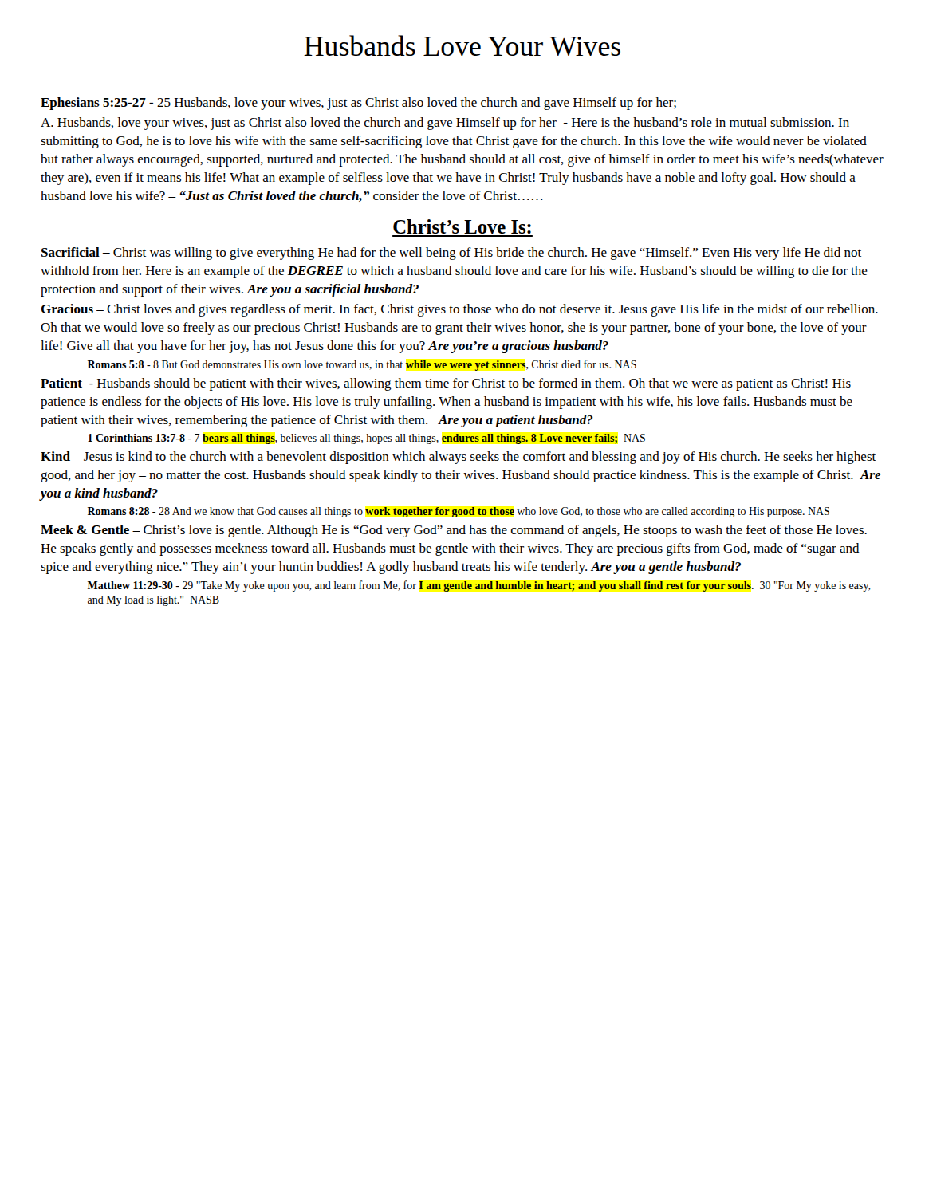Husbands Love Your Wives
Ephesians 5:25-27 - 25 Husbands, love your wives, just as Christ also loved the church and gave Himself up for her;
A. Husbands, love your wives, just as Christ also loved the church and gave Himself up for her - Here is the husband’s role in mutual submission. In submitting to God, he is to love his wife with the same self-sacrificing love that Christ gave for the church. In this love the wife would never be violated but rather always encouraged, supported, nurtured and protected. The husband should at all cost, give of himself in order to meet his wife’s needs(whatever they are), even if it means his life! What an example of selfless love that we have in Christ! Truly husbands have a noble and lofty goal. How should a husband love his wife? – “Just as Christ loved the church,” consider the love of Christ……
Christ’s Love Is:
Sacrificial – Christ was willing to give everything He had for the well being of His bride the church. He gave “Himself.” Even His very life He did not withhold from her. Here is an example of the DEGREE to which a husband should love and care for his wife. Husband’s should be willing to die for the protection and support of their wives. Are you a sacrificial husband?
Gracious – Christ loves and gives regardless of merit. In fact, Christ gives to those who do not deserve it. Jesus gave His life in the midst of our rebellion. Oh that we would love so freely as our precious Christ! Husbands are to grant their wives honor, she is your partner, bone of your bone, the love of your life! Give all that you have for her joy, has not Jesus done this for you? Are you’re a gracious husband?
Romans 5:8 - 8 But God demonstrates His own love toward us, in that while we were yet sinners, Christ died for us. NAS
Patient - Husbands should be patient with their wives, allowing them time for Christ to be formed in them. Oh that we were as patient as Christ! His patience is endless for the objects of His love. His love is truly unfailing. When a husband is impatient with his wife, his love fails. Husbands must be patient with their wives, remembering the patience of Christ with them. Are you a patient husband?
1 Corinthians 13:7-8 - 7 bears all things, believes all things, hopes all things, endures all things. 8 Love never fails; NAS
Kind – Jesus is kind to the church with a benevolent disposition which always seeks the comfort and blessing and joy of His church. He seeks her highest good, and her joy – no matter the cost. Husbands should speak kindly to their wives. Husband should practice kindness. This is the example of Christ. Are you a kind husband?
Romans 8:28 - 28 And we know that God causes all things to work together for good to those who love God, to those who are called according to His purpose. NAS
Meek & Gentle – Christ’s love is gentle. Although He is “God very God” and has the command of angels, He stoops to wash the feet of those He loves. He speaks gently and possesses meekness toward all. Husbands must be gentle with their wives. They are precious gifts from God, made of “sugar and spice and everything nice.” They ain’t your huntin buddies! A godly husband treats his wife tenderly. Are you a gentle husband?
Matthew 11:29-30 - 29 "Take My yoke upon you, and learn from Me, for I am gentle and humble in heart; and you shall find rest for your souls. 30 "For My yoke is easy, and My load is light." NASB